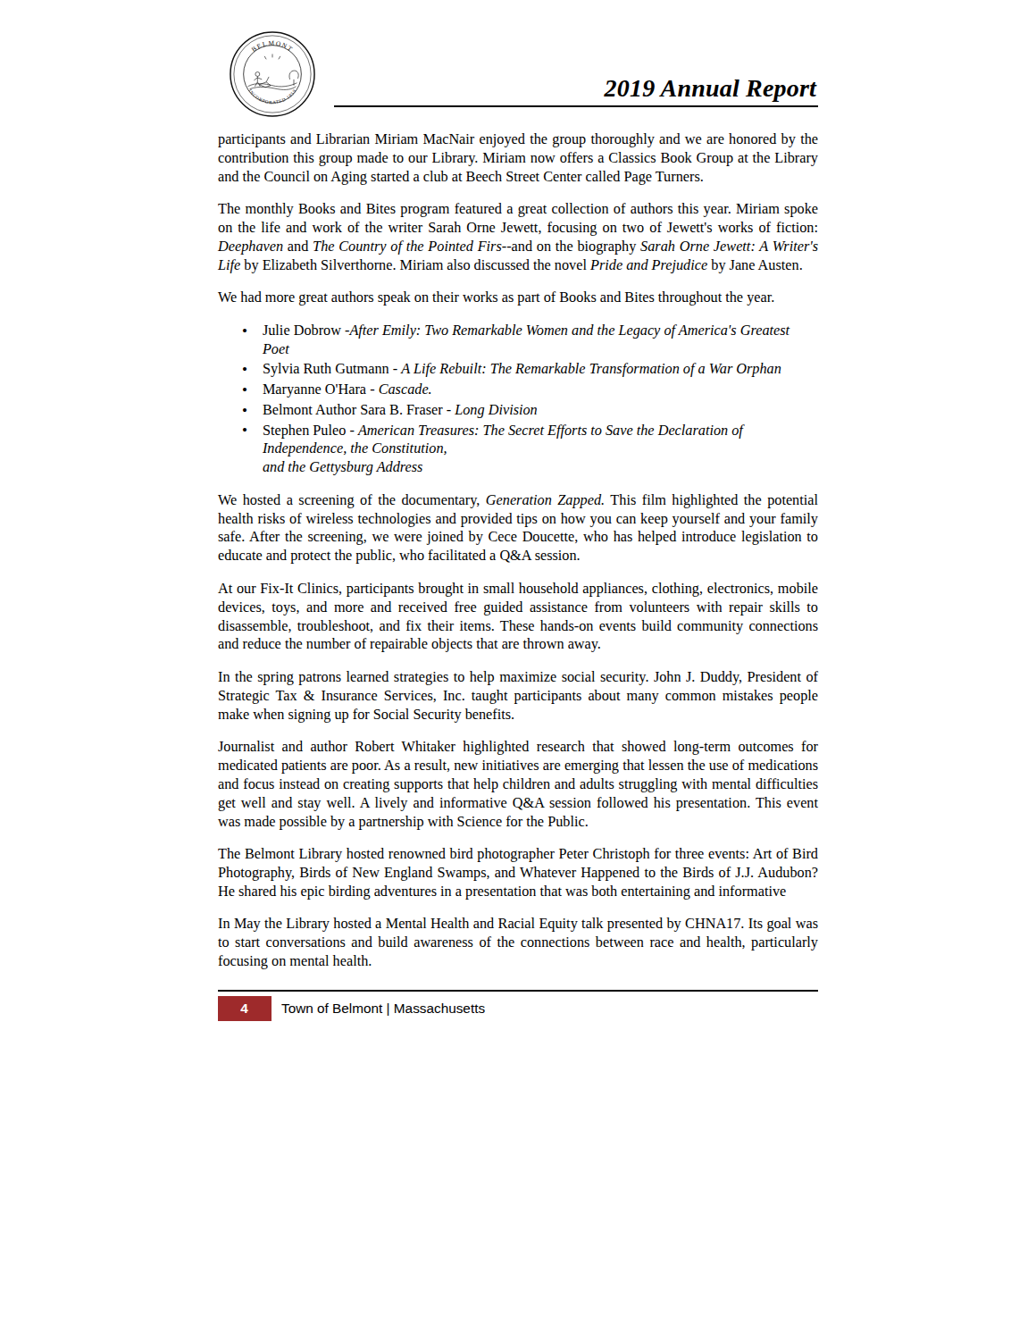BELMONT INCORPORATED 1859
2019 Annual Report
participants and Librarian Miriam MacNair enjoyed the group thoroughly and we are honored by the contribution this group made to our Library. Miriam now offers a Classics Book Group at the Library and the Council on Aging started a club at Beech Street Center called Page Turners.
The monthly Books and Bites program featured a great collection of authors this year. Miriam spoke on the life and work of the writer Sarah Orne Jewett, focusing on two of Jewett's works of fiction: Deephaven and The Country of the Pointed Firs--and on the biography Sarah Orne Jewett: A Writer's Life by Elizabeth Silverthorne. Miriam also discussed the novel Pride and Prejudice by Jane Austen.
We had more great authors speak on their works as part of Books and Bites throughout the year.
Julie Dobrow -After Emily: Two Remarkable Women and the Legacy of America's Greatest Poet
Sylvia Ruth Gutmann - A Life Rebuilt: The Remarkable Transformation of a War Orphan
Maryanne O'Hara - Cascade.
Belmont Author Sara B. Fraser - Long Division
Stephen Puleo - American Treasures: The Secret Efforts to Save the Declaration of Independence, the Constitution, and the Gettysburg Address
We hosted a screening of the documentary, Generation Zapped. This film highlighted the potential health risks of wireless technologies and provided tips on how you can keep yourself and your family safe. After the screening, we were joined by Cece Doucette, who has helped introduce legislation to educate and protect the public, who facilitated a Q&A session.
At our Fix-It Clinics, participants brought in small household appliances, clothing, electronics, mobile devices, toys, and more and received free guided assistance from volunteers with repair skills to disassemble, troubleshoot, and fix their items. These hands-on events build community connections and reduce the number of repairable objects that are thrown away.
In the spring patrons learned strategies to help maximize social security. John J. Duddy, President of Strategic Tax & Insurance Services, Inc. taught participants about many common mistakes people make when signing up for Social Security benefits.
Journalist and author Robert Whitaker highlighted research that showed long-term outcomes for medicated patients are poor. As a result, new initiatives are emerging that lessen the use of medications and focus instead on creating supports that help children and adults struggling with mental difficulties get well and stay well. A lively and informative Q&A session followed his presentation. This event was made possible by a partnership with Science for the Public.
The Belmont Library hosted renowned bird photographer Peter Christoph for three events: Art of Bird Photography, Birds of New England Swamps, and Whatever Happened to the Birds of J.J. Audubon? He shared his epic birding adventures in a presentation that was both entertaining and informative
In May the Library hosted a Mental Health and Racial Equity talk presented by CHNA17. Its goal was to start conversations and build awareness of the connections between race and health, particularly focusing on mental health.
4
Town of Belmont | Massachusetts